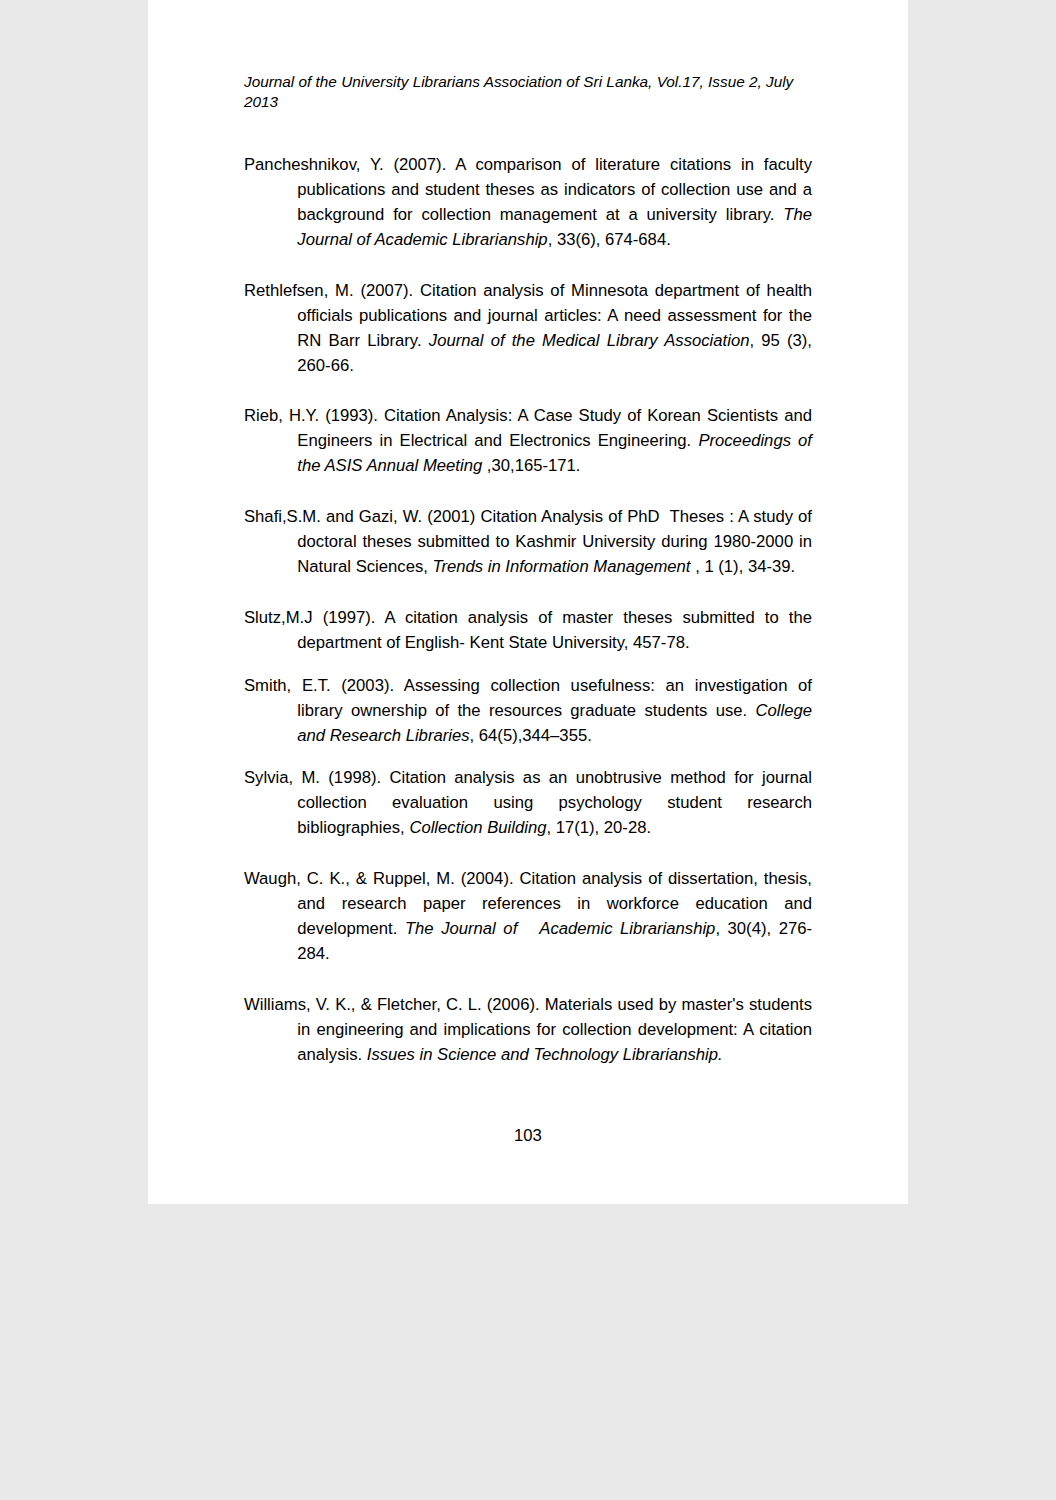Journal of the University Librarians Association of Sri Lanka, Vol.17, Issue 2, July 2013
Pancheshnikov, Y. (2007). A comparison of literature citations in faculty publications and student theses as indicators of collection use and a background for collection management at a university library. The Journal of Academic Librarianship, 33(6), 674-684.
Rethlefsen, M. (2007). Citation analysis of Minnesota department of health officials publications and journal articles: A need assessment for the RN Barr Library. Journal of the Medical Library Association, 95 (3), 260-66.
Rieb, H.Y. (1993). Citation Analysis: A Case Study of Korean Scientists and Engineers in Electrical and Electronics Engineering. Proceedings of the ASIS Annual Meeting ,30,165-171.
Shafi,S.M. and Gazi, W. (2001) Citation Analysis of PhD Theses : A study of doctoral theses submitted to Kashmir University during 1980-2000 in Natural Sciences, Trends in Information Management , 1 (1), 34-39.
Slutz,M.J (1997). A citation analysis of master theses submitted to the department of English- Kent State University, 457-78.
Smith, E.T. (2003). Assessing collection usefulness: an investigation of library ownership of the resources graduate students use. College and Research Libraries, 64(5),344–355.
Sylvia, M. (1998). Citation analysis as an unobtrusive method for journal collection evaluation using psychology student research bibliographies, Collection Building, 17(1), 20-28.
Waugh, C. K., & Ruppel, M. (2004). Citation analysis of dissertation, thesis, and research paper references in workforce education and development. The Journal of Academic Librarianship, 30(4), 276-284.
Williams, V. K., & Fletcher, C. L. (2006). Materials used by master's students in engineering and implications for collection development: A citation analysis. Issues in Science and Technology Librarianship.
103